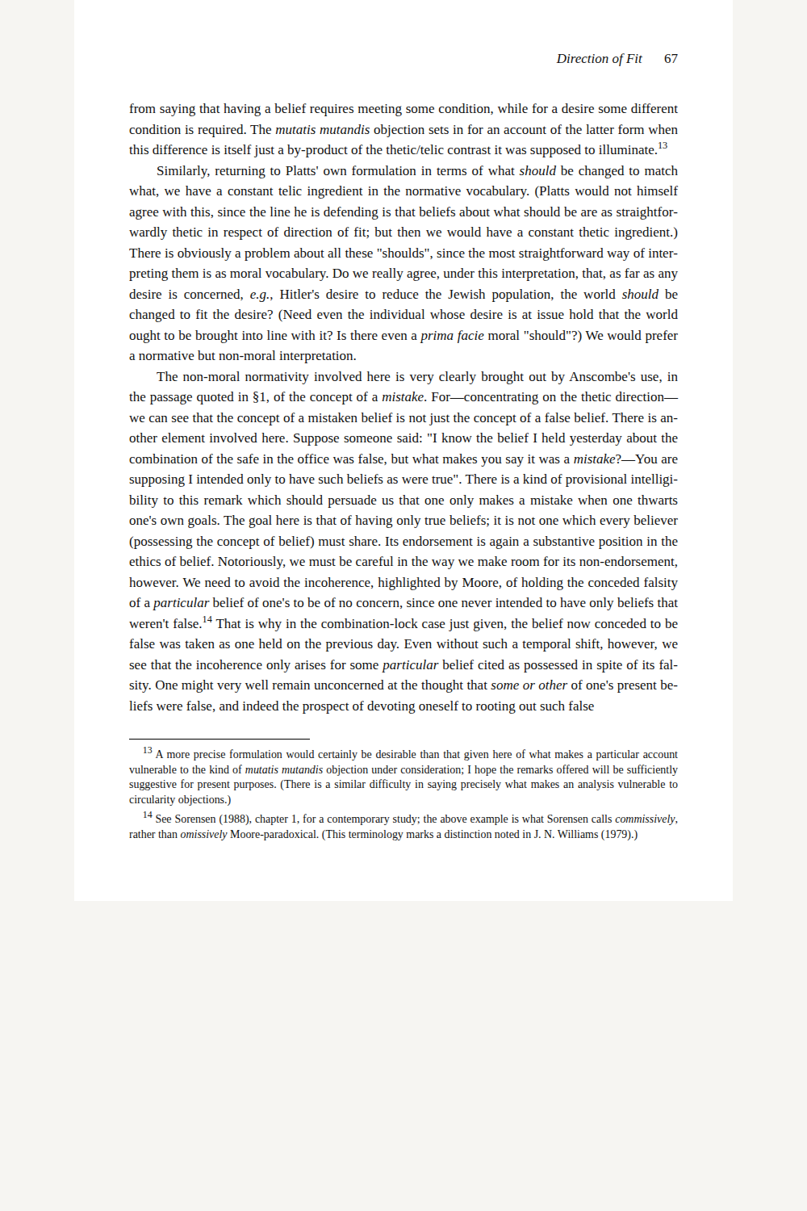Direction of Fit 67
from saying that having a belief requires meeting some condition, while for a desire some different condition is required. The mutatis mutandis objection sets in for an account of the latter form when this difference is itself just a by-product of the thetic/telic contrast it was supposed to illuminate.13
Similarly, returning to Platts' own formulation in terms of what should be changed to match what, we have a constant telic ingredient in the normative vocabulary. (Platts would not himself agree with this, since the line he is defending is that beliefs about what should be are as straightforwardly thetic in respect of direction of fit; but then we would have a constant thetic ingredient.) There is obviously a problem about all these "shoulds", since the most straightforward way of interpreting them is as moral vocabulary. Do we really agree, under this interpretation, that, as far as any desire is concerned, e.g., Hitler's desire to reduce the Jewish population, the world should be changed to fit the desire? (Need even the individual whose desire is at issue hold that the world ought to be brought into line with it? Is there even a prima facie moral "should"?) We would prefer a normative but non-moral interpretation.
The non-moral normativity involved here is very clearly brought out by Anscombe's use, in the passage quoted in §1, of the concept of a mistake. For—concentrating on the thetic direction—we can see that the concept of a mistaken belief is not just the concept of a false belief. There is another element involved here. Suppose someone said: "I know the belief I held yesterday about the combination of the safe in the office was false, but what makes you say it was a mistake?—You are supposing I intended only to have such beliefs as were true". There is a kind of provisional intelligibility to this remark which should persuade us that one only makes a mistake when one thwarts one's own goals. The goal here is that of having only true beliefs; it is not one which every believer (possessing the concept of belief) must share. Its endorsement is again a substantive position in the ethics of belief. Notoriously, we must be careful in the way we make room for its non-endorsement, however. We need to avoid the incoherence, highlighted by Moore, of holding the conceded falsity of a particular belief of one's to be of no concern, since one never intended to have only beliefs that weren't false.14 That is why in the combination-lock case just given, the belief now conceded to be false was taken as one held on the previous day. Even without such a temporal shift, however, we see that the incoherence only arises for some particular belief cited as possessed in spite of its falsity. One might very well remain unconcerned at the thought that some or other of one's present beliefs were false, and indeed the prospect of devoting oneself to rooting out such false
13 A more precise formulation would certainly be desirable than that given here of what makes a particular account vulnerable to the kind of mutatis mutandis objection under consideration; I hope the remarks offered will be sufficiently suggestive for present purposes. (There is a similar difficulty in saying precisely what makes an analysis vulnerable to circularity objections.)
14 See Sorensen (1988), chapter 1, for a contemporary study; the above example is what Sorensen calls commissively, rather than omissively Moore-paradoxical. (This terminology marks a distinction noted in J. N. Williams (1979).)